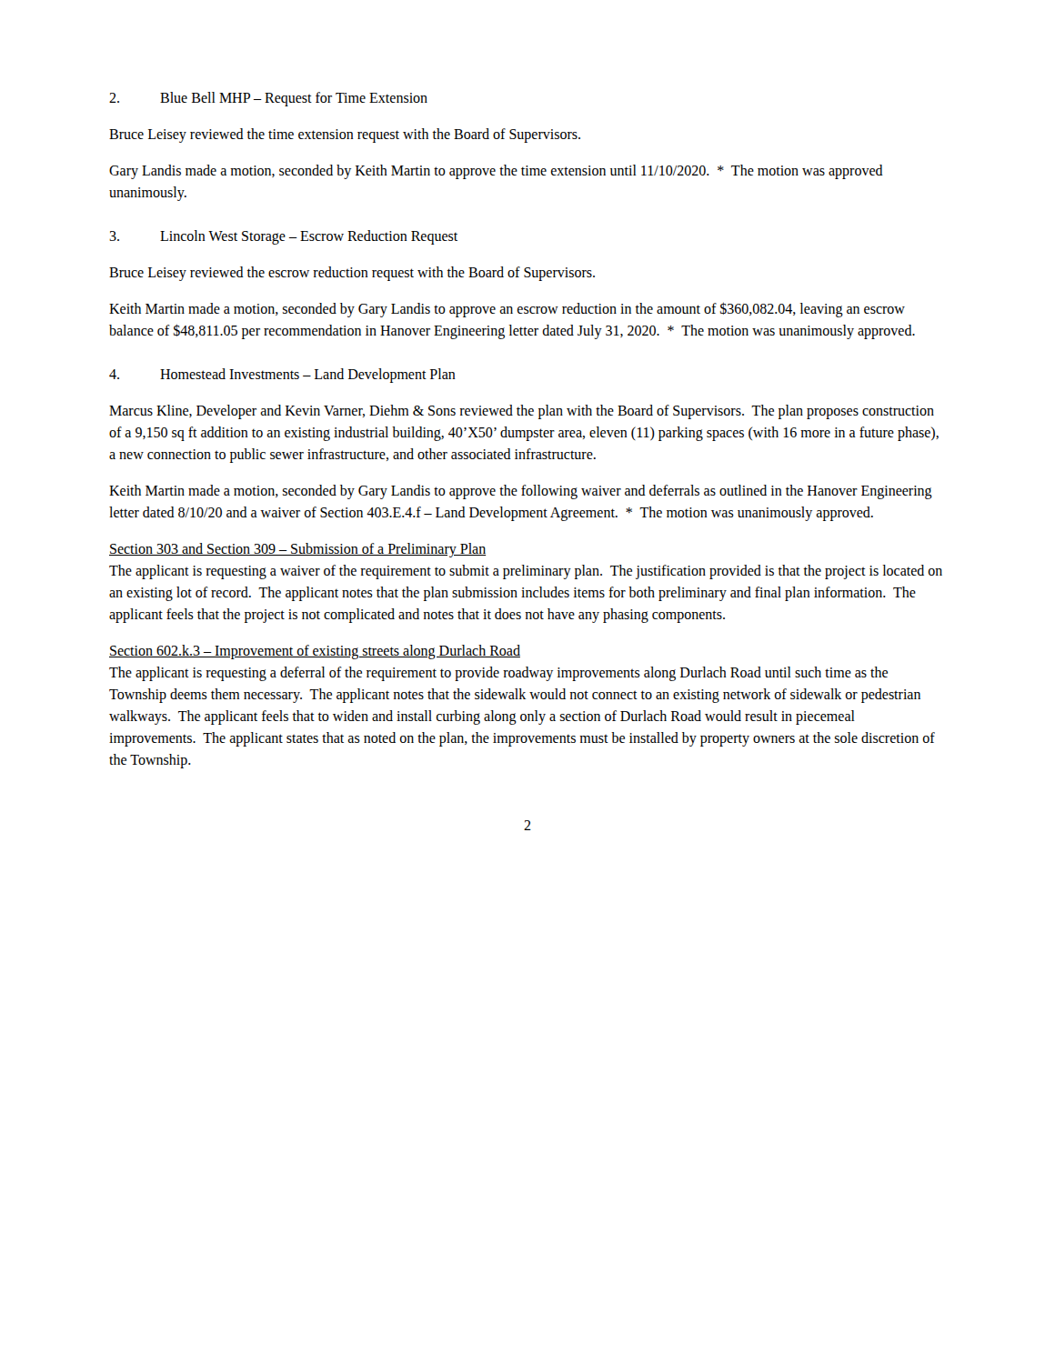2. Blue Bell MHP – Request for Time Extension
Bruce Leisey reviewed the time extension request with the Board of Supervisors.
Gary Landis made a motion, seconded by Keith Martin to approve the time extension until 11/10/2020. * The motion was approved unanimously.
3. Lincoln West Storage – Escrow Reduction Request
Bruce Leisey reviewed the escrow reduction request with the Board of Supervisors.
Keith Martin made a motion, seconded by Gary Landis to approve an escrow reduction in the amount of $360,082.04, leaving an escrow balance of $48,811.05 per recommendation in Hanover Engineering letter dated July 31, 2020. * The motion was unanimously approved.
4. Homestead Investments – Land Development Plan
Marcus Kline, Developer and Kevin Varner, Diehm & Sons reviewed the plan with the Board of Supervisors. The plan proposes construction of a 9,150 sq ft addition to an existing industrial building, 40’X50’ dumpster area, eleven (11) parking spaces (with 16 more in a future phase), a new connection to public sewer infrastructure, and other associated infrastructure.
Keith Martin made a motion, seconded by Gary Landis to approve the following waiver and deferrals as outlined in the Hanover Engineering letter dated 8/10/20 and a waiver of Section 403.E.4.f – Land Development Agreement. * The motion was unanimously approved.
Section 303 and Section 309 – Submission of a Preliminary Plan
The applicant is requesting a waiver of the requirement to submit a preliminary plan. The justification provided is that the project is located on an existing lot of record. The applicant notes that the plan submission includes items for both preliminary and final plan information. The applicant feels that the project is not complicated and notes that it does not have any phasing components.
Section 602.k.3 – Improvement of existing streets along Durlach Road
The applicant is requesting a deferral of the requirement to provide roadway improvements along Durlach Road until such time as the Township deems them necessary. The applicant notes that the sidewalk would not connect to an existing network of sidewalk or pedestrian walkways. The applicant feels that to widen and install curbing along only a section of Durlach Road would result in piecemeal improvements. The applicant states that as noted on the plan, the improvements must be installed by property owners at the sole discretion of the Township.
2